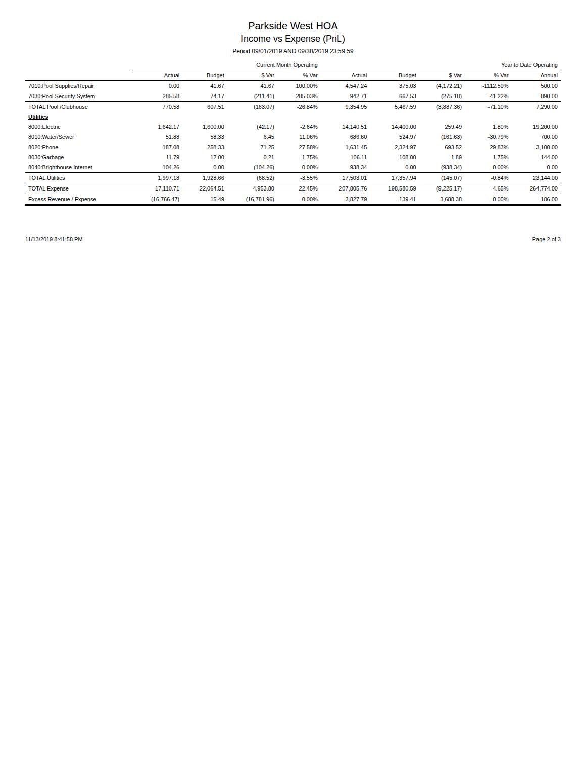Parkside West HOA
Income vs Expense (PnL)
Period 09/01/2019 AND 09/30/2019 23:59:59
| | Current Month Operating | Year to Date Operating |
| --- | --- | --- |
| | Actual | Budget | $ Var | % Var | Actual | Budget | $ Var | % Var | Annual |
| 7010:Pool Supplies/Repair | 0.00 | 41.67 | 41.67 | 100.00% | 4,547.24 | 375.03 | (4,172.21) | -1112.50% | 500.00 |
| 7030:Pool Security System | 285.58 | 74.17 | (211.41) | -285.03% | 942.71 | 667.53 | (275.18) | -41.22% | 890.00 |
| TOTAL Pool /Clubhouse | 770.58 | 607.51 | (163.07) | -26.84% | 9,354.95 | 5,467.59 | (3,887.36) | -71.10% | 7,290.00 |
| Utilities | | | | | | | | | |
| 8000:Electric | 1,642.17 | 1,600.00 | (42.17) | -2.64% | 14,140.51 | 14,400.00 | 259.49 | 1.80% | 19,200.00 |
| 8010:Water/Sewer | 51.88 | 58.33 | 6.45 | 11.06% | 686.60 | 524.97 | (161.63) | -30.79% | 700.00 |
| 8020:Phone | 187.08 | 258.33 | 71.25 | 27.58% | 1,631.45 | 2,324.97 | 693.52 | 29.83% | 3,100.00 |
| 8030:Garbage | 11.79 | 12.00 | 0.21 | 1.75% | 106.11 | 108.00 | 1.89 | 1.75% | 144.00 |
| 8040:Brighthouse Internet | 104.26 | 0.00 | (104.26) | 0.00% | 938.34 | 0.00 | (938.34) | 0.00% | 0.00 |
| TOTAL Utilities | 1,997.18 | 1,928.66 | (68.52) | -3.55% | 17,503.01 | 17,357.94 | (145.07) | -0.84% | 23,144.00 |
| TOTAL Expense | 17,110.71 | 22,064.51 | 4,953.80 | 22.45% | 207,805.76 | 198,580.59 | (9,225.17) | -4.65% | 264,774.00 |
| Excess Revenue / Expense | (16,766.47) | 15.49 | (16,781.96) | 0.00% | 3,827.79 | 139.41 | 3,688.38 | 0.00% | 186.00 |
11/13/2019 8:41:58 PM Page 2 of 3